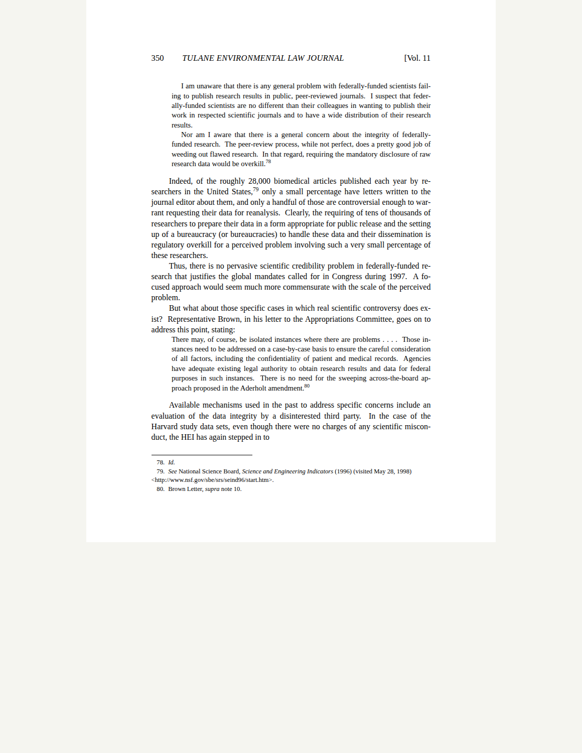350 TULANE ENVIRONMENTAL LAW JOURNAL[Vol. 11
I am unaware that there is any general problem with federally-funded scientists failing to publish research results in public, peer-reviewed journals. I suspect that federally-funded scientists are no different than their colleagues in wanting to publish their work in respected scientific journals and to have a wide distribution of their research results.
Nor am I aware that there is a general concern about the integrity of federally-funded research. The peer-review process, while not perfect, does a pretty good job of weeding out flawed research. In that regard, requiring the mandatory disclosure of raw research data would be overkill.78
Indeed, of the roughly 28,000 biomedical articles published each year by researchers in the United States,79 only a small percentage have letters written to the journal editor about them, and only a handful of those are controversial enough to warrant requesting their data for reanalysis. Clearly, the requiring of tens of thousands of researchers to prepare their data in a form appropriate for public release and the setting up of a bureaucracy (or bureaucracies) to handle these data and their dissemination is regulatory overkill for a perceived problem involving such a very small percentage of these researchers.
Thus, there is no pervasive scientific credibility problem in federally-funded research that justifies the global mandates called for in Congress during 1997. A focused approach would seem much more commensurate with the scale of the perceived problem.
But what about those specific cases in which real scientific controversy does exist? Representative Brown, in his letter to the Appropriations Committee, goes on to address this point, stating:
There may, of course, be isolated instances where there are problems . . . . Those instances need to be addressed on a case-by-case basis to ensure the careful consideration of all factors, including the confidentiality of patient and medical records. Agencies have adequate existing legal authority to obtain research results and data for federal purposes in such instances. There is no need for the sweeping across-the-board approach proposed in the Aderholt amendment.80
Available mechanisms used in the past to address specific concerns include an evaluation of the data integrity by a disinterested third party. In the case of the Harvard study data sets, even though there were no charges of any scientific misconduct, the HEI has again stepped in to
78. Id.
79. See National Science Board, Science and Engineering Indicators (1996) (visited May 28, 1998) <http://www.nsf.gov/sbe/srs/seind96/start.htm>.
80. Brown Letter, supra note 10.